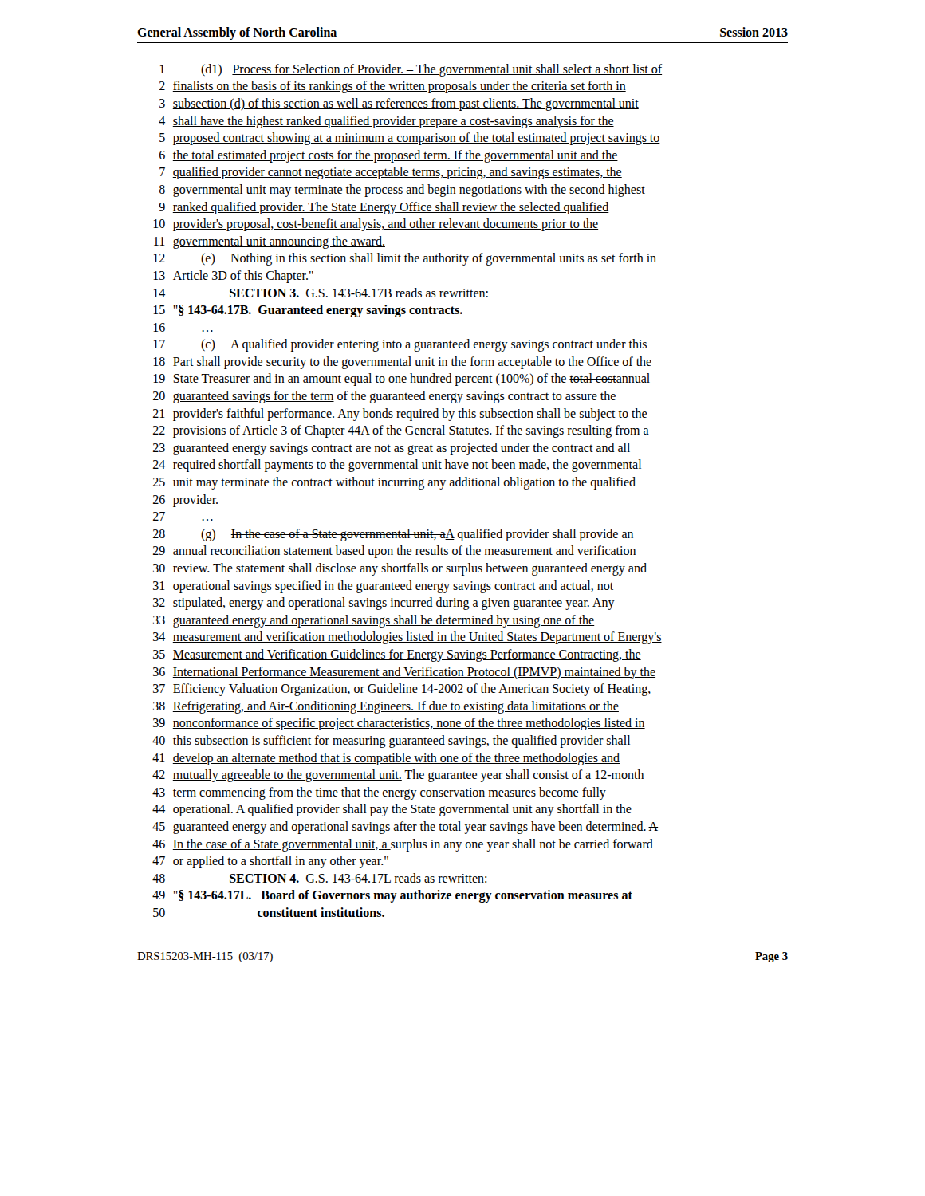General Assembly of North Carolina Session 2013
1 (d1) Process for Selection of Provider. – The governmental unit shall select a short list of
2 finalists on the basis of its rankings of the written proposals under the criteria set forth in
3 subsection (d) of this section as well as references from past clients. The governmental unit
4 shall have the highest ranked qualified provider prepare a cost-savings analysis for the
5 proposed contract showing at a minimum a comparison of the total estimated project savings to
6 the total estimated project costs for the proposed term. If the governmental unit and the
7 qualified provider cannot negotiate acceptable terms, pricing, and savings estimates, the
8 governmental unit may terminate the process and begin negotiations with the second highest
9 ranked qualified provider. The State Energy Office shall review the selected qualified
10 provider's proposal, cost-benefit analysis, and other relevant documents prior to the
11 governmental unit announcing the award.
12 (e) Nothing in this section shall limit the authority of governmental units as set forth in
13 Article 3D of this Chapter."
14 SECTION 3. G.S. 143-64.17B reads as rewritten:
15"§ 143-64.17B. Guaranteed energy savings contracts.
16 …
17 (c) A qualified provider entering into a guaranteed energy savings contract under this
18 Part shall provide security to the governmental unit in the form acceptable to the Office of the
19 State Treasurer and in an amount equal to one hundred percent (100%) of the total costannual
20 guaranteed savings for the term of the guaranteed energy savings contract to assure the
21 provider's faithful performance. Any bonds required by this subsection shall be subject to the
22 provisions of Article 3 of Chapter 44A of the General Statutes. If the savings resulting from a
23 guaranteed energy savings contract are not as great as projected under the contract and all
24 required shortfall payments to the governmental unit have not been made, the governmental
25 unit may terminate the contract without incurring any additional obligation to the qualified
26 provider.
27 …
28 (g) In the case of a State governmental unit, aA qualified provider shall provide an
29 annual reconciliation statement based upon the results of the measurement and verification
30 review. The statement shall disclose any shortfalls or surplus between guaranteed energy and
31 operational savings specified in the guaranteed energy savings contract and actual, not
32 stipulated, energy and operational savings incurred during a given guarantee year. Any
33 guaranteed energy and operational savings shall be determined by using one of the
34 measurement and verification methodologies listed in the United States Department of Energy's
35 Measurement and Verification Guidelines for Energy Savings Performance Contracting, the
36 International Performance Measurement and Verification Protocol (IPMVP) maintained by the
37 Efficiency Valuation Organization, or Guideline 14-2002 of the American Society of Heating,
38 Refrigerating, and Air-Conditioning Engineers. If due to existing data limitations or the
39 nonconformance of specific project characteristics, none of the three methodologies listed in
40 this subsection is sufficient for measuring guaranteed savings, the qualified provider shall
41 develop an alternate method that is compatible with one of the three methodologies and
42 mutually agreeable to the governmental unit. The guarantee year shall consist of a 12-month
43 term commencing from the time that the energy conservation measures become fully
44 operational. A qualified provider shall pay the State governmental unit any shortfall in the
45 guaranteed energy and operational savings after the total year savings have been determined. A
46 In the case of a State governmental unit, a surplus in any one year shall not be carried forward
47 or applied to a shortfall in any other year."
48 SECTION 4. G.S. 143-64.17L reads as rewritten:
49"§ 143-64.17L. Board of Governors may authorize energy conservation measures at
50 constituent institutions.
DRS15203-MH-115 (03/17) Page 3